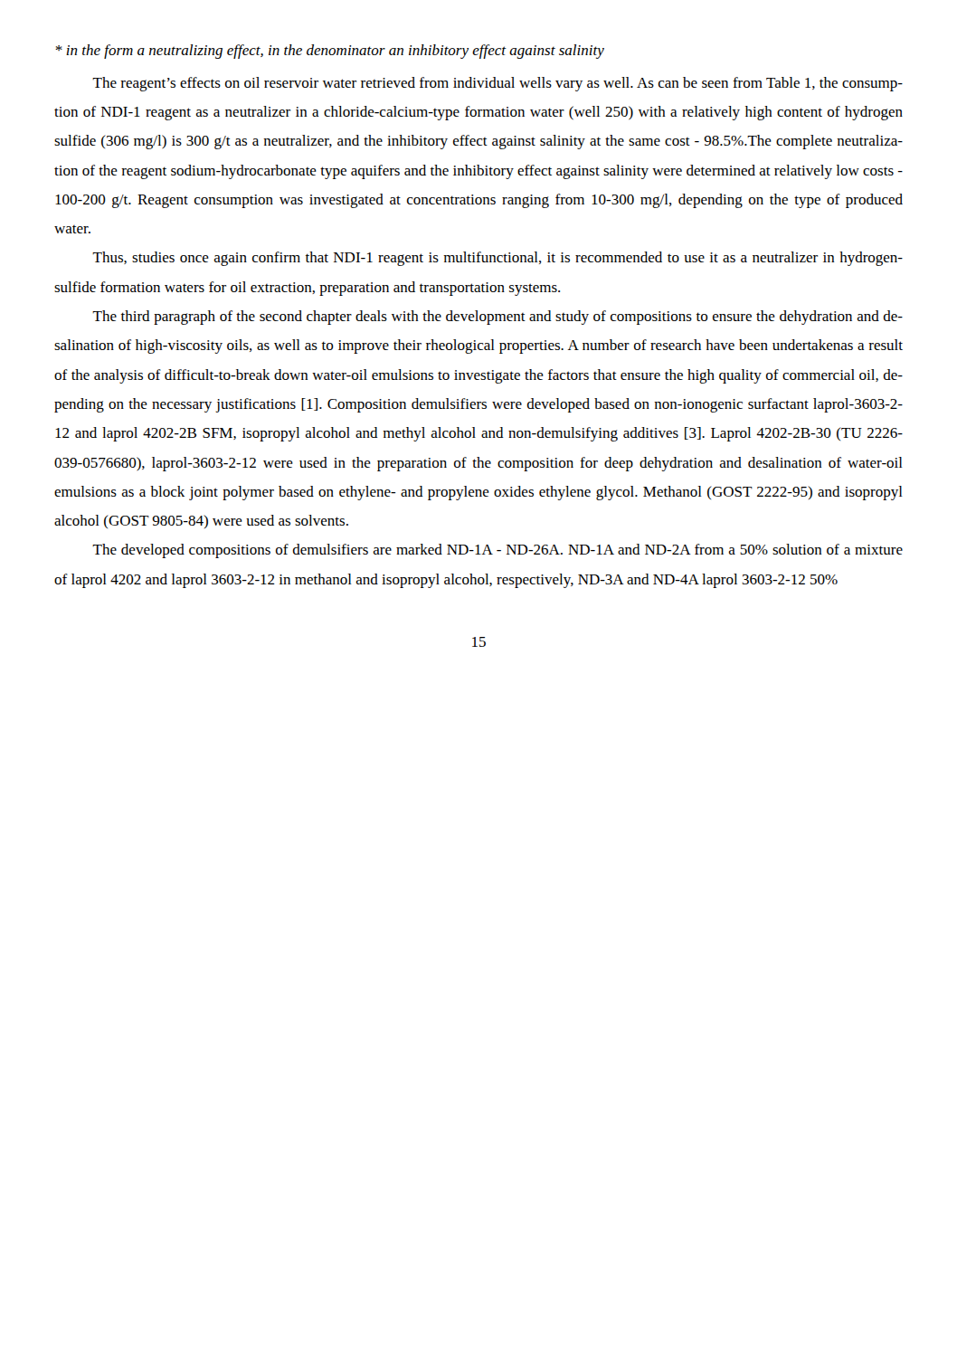* in the form a neutralizing effect, in the denominator an inhibitory effect against salinity
The reagent’s effects on oil reservoir water retrieved from individual wells vary as well. As can be seen from Table 1, the consumption of NDI-1 reagent as a neutralizer in a chloride-calcium-type formation water (well 250) with a relatively high content of hydrogen sulfide (306 mg/l) is 300 g/t as a neutralizer, and the inhibitory effect against salinity at the same cost - 98.5%.The complete neutralization of the reagent sodium-hydrocarbonate type aquifers and the inhibitory effect against salinity were determined at relatively low costs - 100-200 g/t. Reagent consumption was investigated at concentrations ranging from 10-300 mg/l, depending on the type of produced water.
Thus, studies once again confirm that NDI-1 reagent is multifunctional, it is recommended to use it as a neutralizer in hydrogen-sulfide formation waters for oil extraction, preparation and transportation systems.
The third paragraph of the second chapter deals with the development and study of compositions to ensure the dehydration and desalination of high-viscosity oils, as well as to improve their rheological properties. A number of research have been undertakenas a result of the analysis of difficult-to-break down water-oil emulsions to investigate the factors that ensure the high quality of commercial oil, depending on the necessary justifications [1]. Composition demulsifiers were developed based on non-ionogenic surfactant laprol-3603-2-12 and laprol 4202-2B SFM, isopropyl alcohol and methyl alcohol and non-demulsifying additives [3]. Laprol 4202-2B-30 (TU 2226-039-0576680), laprol-3603-2-12 were used in the preparation of the composition for deep dehydration and desalination of water-oil emulsions as a block joint polymer based on ethylene- and propylene oxides ethylene glycol. Methanol (GOST 2222-95) and isopropyl alcohol (GOST 9805-84) were used as solvents.
The developed compositions of demulsifiers are marked ND-1A - ND-26A. ND-1A and ND-2A from a 50% solution of a mixture of laprol 4202 and laprol 3603-2-12 in methanol and isopropyl alcohol, respectively, ND-3A and ND-4A laprol 3603-2-12 50%
15